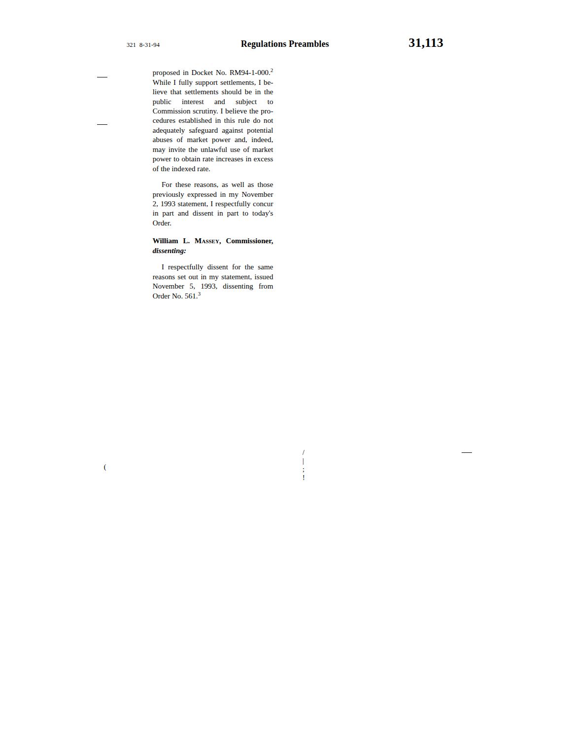321 8-31-94
Regulations Preambles
31,113
proposed in Docket No. RM94-1-000.2 While I fully support settlements, I believe that settlements should be in the public interest and subject to Commission scrutiny. I believe the procedures established in this rule do not adequately safeguard against potential abuses of market power and, indeed, may invite the unlawful use of market power to obtain rate increases in excess of the indexed rate.
For these reasons, as well as those previously expressed in my November 2, 1993 statement, I respectfully concur in part and dissent in part to today's Order.
William L. Massey, Commissioner, dissenting:
I respectfully dissent for the same reasons set out in my statement, issued November 5, 1993, dissenting from Order No. 561.3
(
/
|
;
!